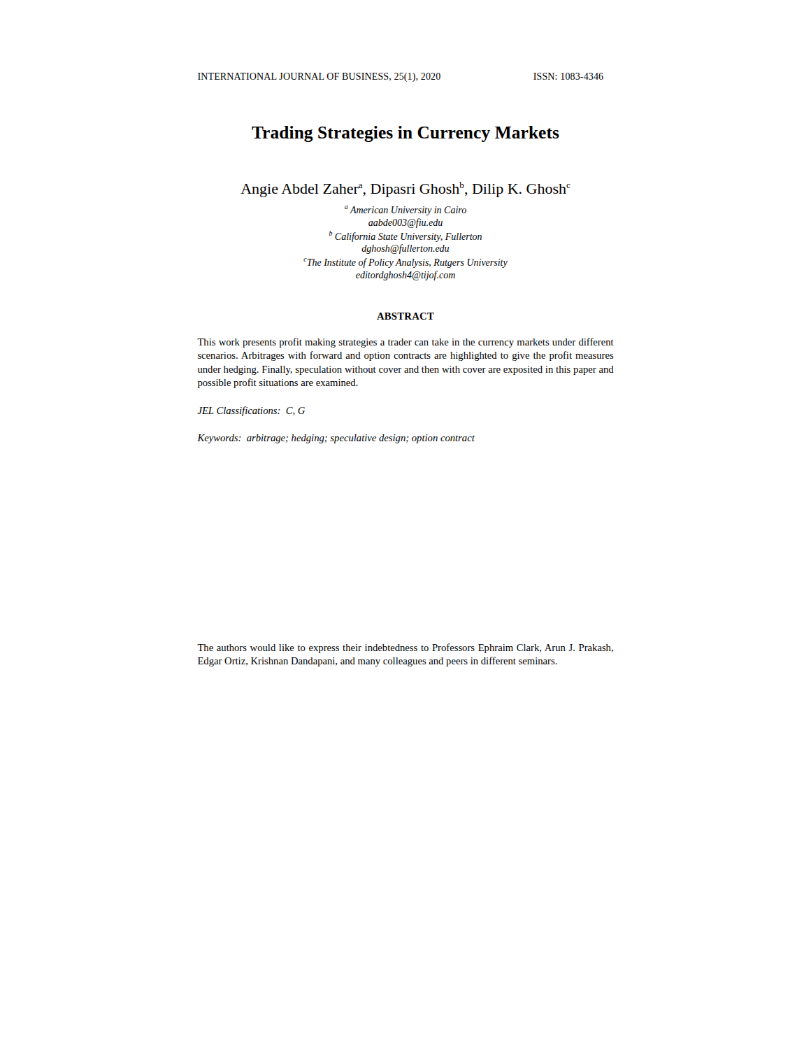INTERNATIONAL JOURNAL OF BUSINESS, 25(1), 2020 ISSN: 1083-4346
Trading Strategies in Currency Markets
Angie Abdel Zahera, Dipasri Ghoshb, Dilip K. Ghoshc
a American University in Cairo
aabde003@fiu.edu
b California State University, Fullerton
dghosh@fullerton.edu
cThe Institute of Policy Analysis, Rutgers University
editordghosh4@tijof.com
ABSTRACT
This work presents profit making strategies a trader can take in the currency markets under different scenarios. Arbitrages with forward and option contracts are highlighted to give the profit measures under hedging. Finally, speculation without cover and then with cover are exposited in this paper and possible profit situations are examined.
JEL Classifications: C, G
Keywords: arbitrage; hedging; speculative design; option contract
The authors would like to express their indebtedness to Professors Ephraim Clark, Arun J. Prakash, Edgar Ortiz, Krishnan Dandapani, and many colleagues and peers in different seminars.